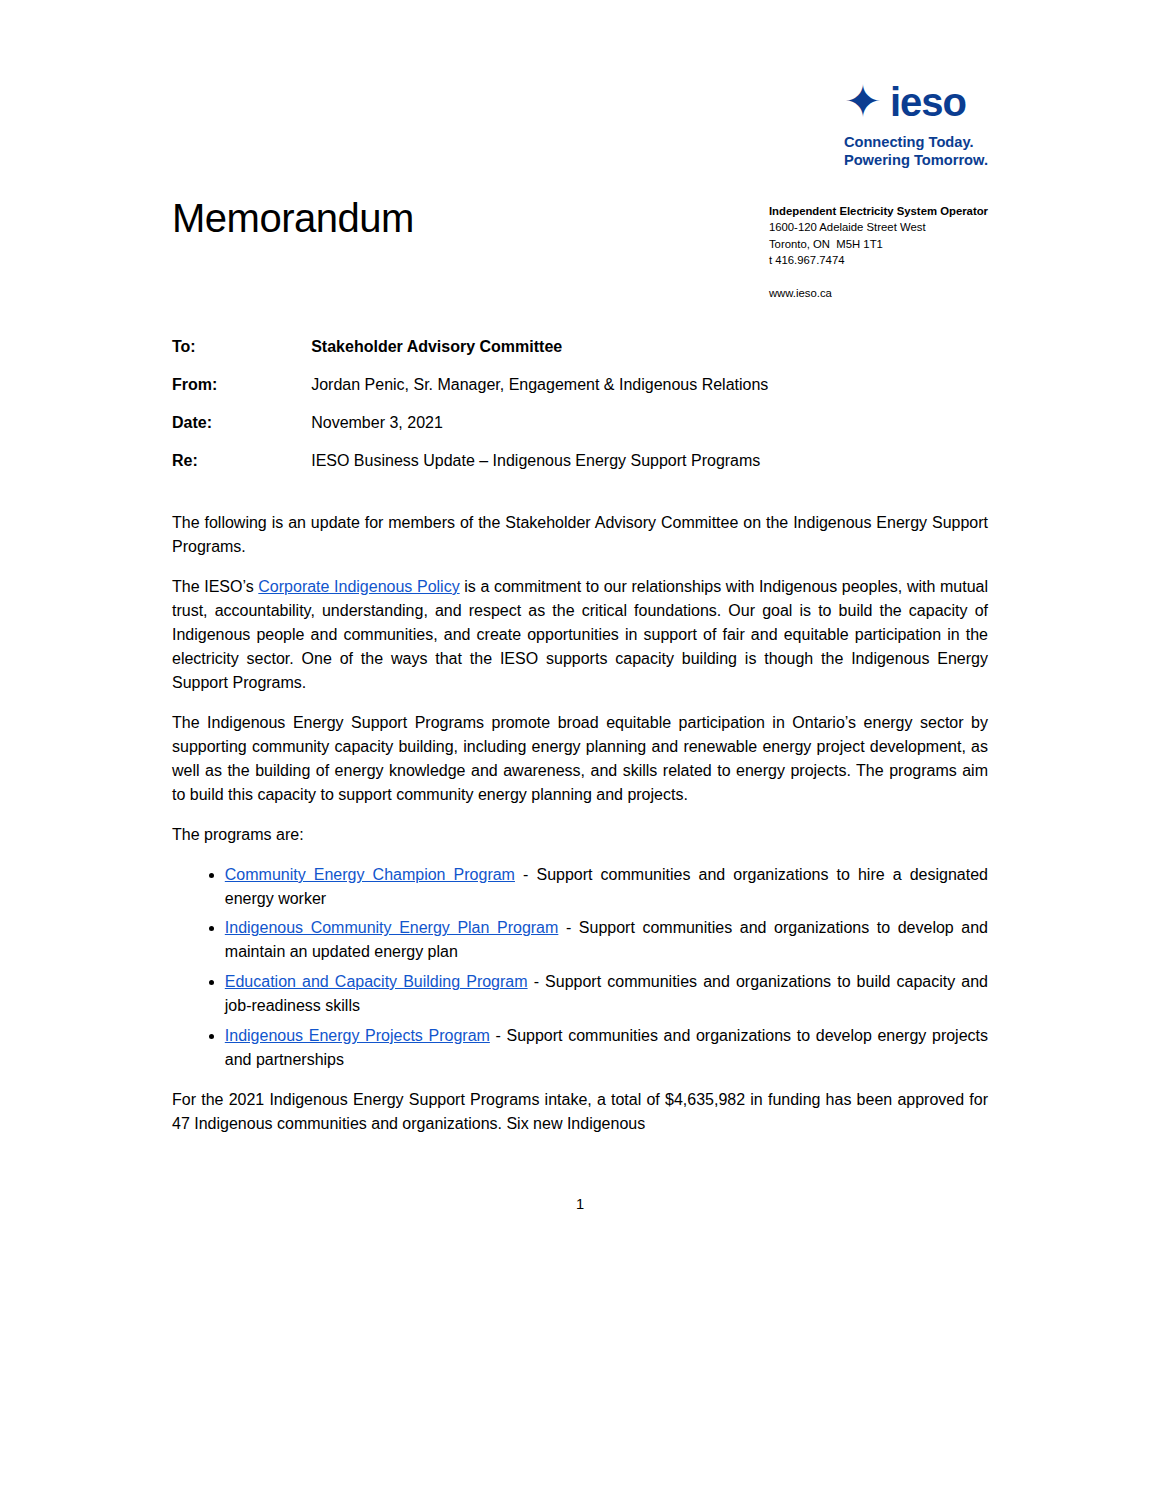✦ ieso
Connecting Today.
Powering Tomorrow.
Memorandum
Independent Electricity System Operator
1600-120 Adelaide Street West
Toronto, ON M5H 1T1
t 416.967.7474
www.ieso.ca
| To: | Stakeholder Advisory Committee |
| From: | Jordan Penic, Sr. Manager, Engagement & Indigenous Relations |
| Date: | November 3, 2021 |
| Re: | IESO Business Update – Indigenous Energy Support Programs |
The following is an update for members of the Stakeholder Advisory Committee on the Indigenous Energy Support Programs.
The IESO’s Corporate Indigenous Policy is a commitment to our relationships with Indigenous peoples, with mutual trust, accountability, understanding, and respect as the critical foundations. Our goal is to build the capacity of Indigenous people and communities, and create opportunities in support of fair and equitable participation in the electricity sector. One of the ways that the IESO supports capacity building is though the Indigenous Energy Support Programs.
The Indigenous Energy Support Programs promote broad equitable participation in Ontario’s energy sector by supporting community capacity building, including energy planning and renewable energy project development, as well as the building of energy knowledge and awareness, and skills related to energy projects. The programs aim to build this capacity to support community energy planning and projects.
The programs are:
Community Energy Champion Program - Support communities and organizations to hire a designated energy worker
Indigenous Community Energy Plan Program - Support communities and organizations to develop and maintain an updated energy plan
Education and Capacity Building Program - Support communities and organizations to build capacity and job-readiness skills
Indigenous Energy Projects Program - Support communities and organizations to develop energy projects and partnerships
For the 2021 Indigenous Energy Support Programs intake, a total of $4,635,982 in funding has been approved for 47 Indigenous communities and organizations. Six new Indigenous
1